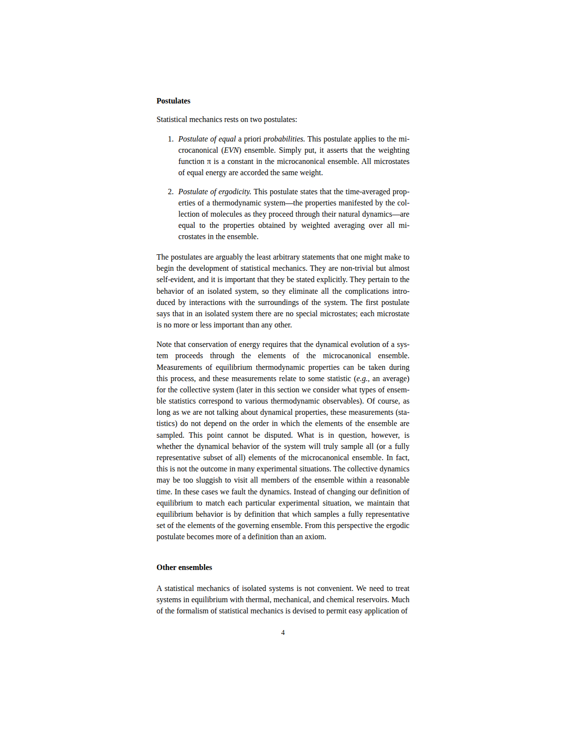Postulates
Statistical mechanics rests on two postulates:
Postulate of equal a priori probabilities. This postulate applies to the microcanonical (EVN) ensemble. Simply put, it asserts that the weighting function π is a constant in the microcanonical ensemble. All microstates of equal energy are accorded the same weight.
Postulate of ergodicity. This postulate states that the time-averaged properties of a thermodynamic system—the properties manifested by the collection of molecules as they proceed through their natural dynamics—are equal to the properties obtained by weighted averaging over all microstates in the ensemble.
The postulates are arguably the least arbitrary statements that one might make to begin the development of statistical mechanics. They are non-trivial but almost self-evident, and it is important that they be stated explicitly. They pertain to the behavior of an isolated system, so they eliminate all the complications introduced by interactions with the surroundings of the system. The first postulate says that in an isolated system there are no special microstates; each microstate is no more or less important than any other.
Note that conservation of energy requires that the dynamical evolution of a system proceeds through the elements of the microcanonical ensemble. Measurements of equilibrium thermodynamic properties can be taken during this process, and these measurements relate to some statistic (e.g., an average) for the collective system (later in this section we consider what types of ensemble statistics correspond to various thermodynamic observables). Of course, as long as we are not talking about dynamical properties, these measurements (statistics) do not depend on the order in which the elements of the ensemble are sampled. This point cannot be disputed. What is in question, however, is whether the dynamical behavior of the system will truly sample all (or a fully representative subset of all) elements of the microcanonical ensemble. In fact, this is not the outcome in many experimental situations. The collective dynamics may be too sluggish to visit all members of the ensemble within a reasonable time. In these cases we fault the dynamics. Instead of changing our definition of equilibrium to match each particular experimental situation, we maintain that equilibrium behavior is by definition that which samples a fully representative set of the elements of the governing ensemble. From this perspective the ergodic postulate becomes more of a definition than an axiom.
Other ensembles
A statistical mechanics of isolated systems is not convenient. We need to treat systems in equilibrium with thermal, mechanical, and chemical reservoirs. Much of the formalism of statistical mechanics is devised to permit easy application of
4